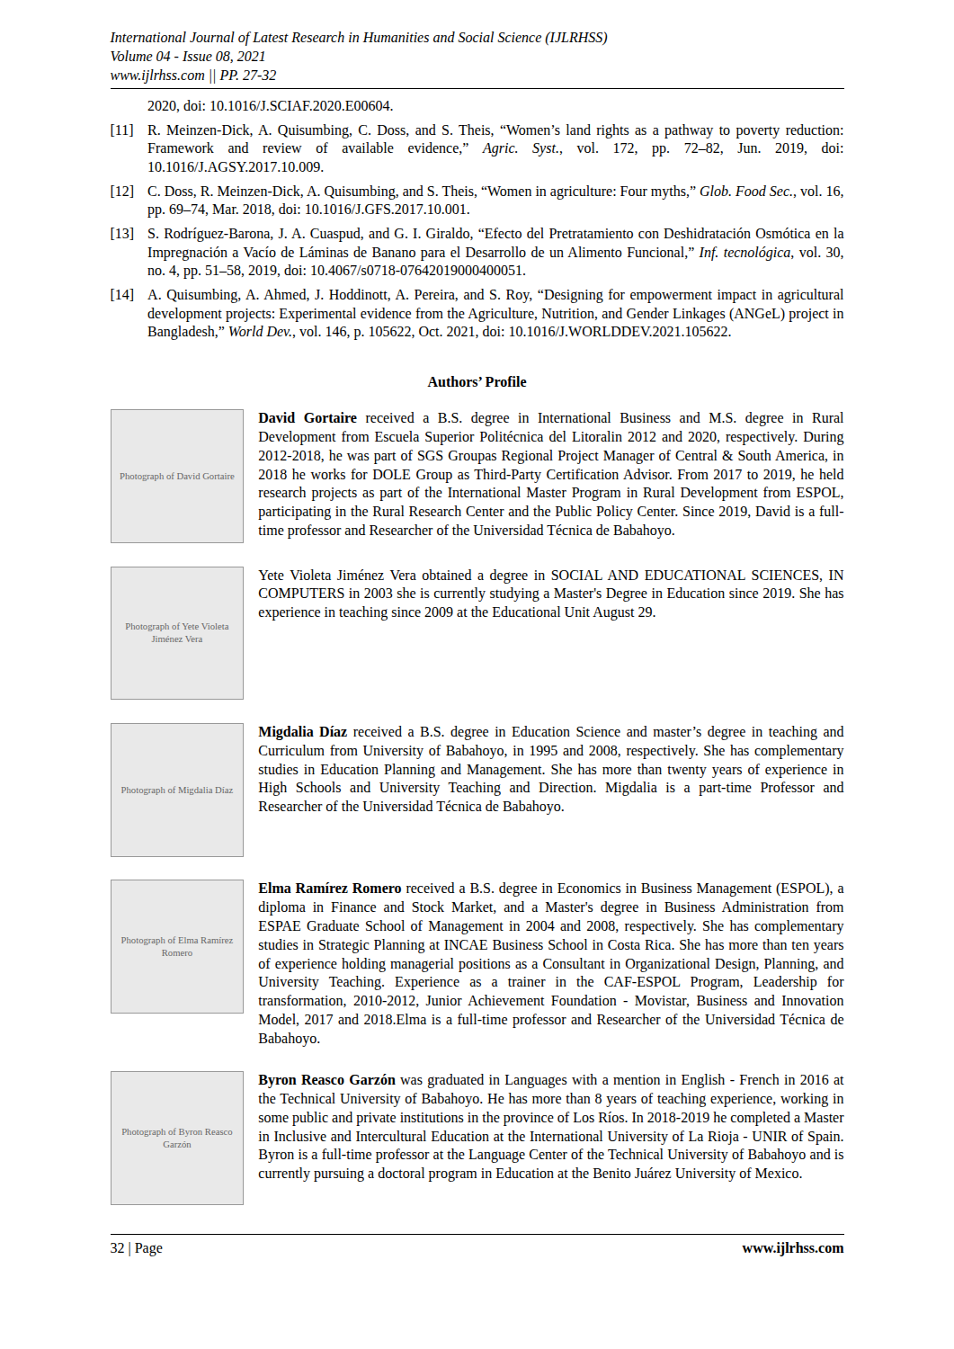International Journal of Latest Research in Humanities and Social Science (IJLRHSS) Volume 04 - Issue 08, 2021 www.ijlrhss.com || PP. 27-32
2020, doi: 10.1016/J.SCIAF.2020.E00604.
[11] R. Meinzen-Dick, A. Quisumbing, C. Doss, and S. Theis, “Women’s land rights as a pathway to poverty reduction: Framework and review of available evidence,” Agric. Syst., vol. 172, pp. 72–82, Jun. 2019, doi: 10.1016/J.AGSY.2017.10.009.
[12] C. Doss, R. Meinzen-Dick, A. Quisumbing, and S. Theis, “Women in agriculture: Four myths,” Glob. Food Sec., vol. 16, pp. 69–74, Mar. 2018, doi: 10.1016/J.GFS.2017.10.001.
[13] S. Rodríguez-Barona, J. A. Cuaspud, and G. I. Giraldo, “Efecto del Pretratamiento con Deshidratación Osmótica en la Impregnación a Vacío de Láminas de Banano para el Desarrollo de un Alimento Funcional,” Inf. tecnológica, vol. 30, no. 4, pp. 51–58, 2019, doi: 10.4067/s0718-07642019000400051.
[14] A. Quisumbing, A. Ahmed, J. Hoddinott, A. Pereira, and S. Roy, “Designing for empowerment impact in agricultural development projects: Experimental evidence from the Agriculture, Nutrition, and Gender Linkages (ANGeL) project in Bangladesh,” World Dev., vol. 146, p. 105622, Oct. 2021, doi: 10.1016/J.WORLDDEV.2021.105622.
Authors’ Profile
Photograph of David Gortaire
David Gortaire received a B.S. degree in International Business and M.S. degree in Rural Development from Escuela Superior Politécnica del Litoralin 2012 and 2020, respectively. During 2012-2018, he was part of SGS Groupas Regional Project Manager of Central & South America, in 2018 he works for DOLE Group as Third-Party Certification Advisor. From 2017 to 2019, he held research projects as part of the International Master Program in Rural Development from ESPOL, participating in the Rural Research Center and the Public Policy Center. Since 2019, David is a full-time professor and Researcher of the Universidad Técnica de Babahoyo.
Photograph of Yete Violeta Jiménez Vera
Yete Violeta Jiménez Vera obtained a degree in SOCIAL AND EDUCATIONAL SCIENCES, IN COMPUTERS in 2003 she is currently studying a Master's Degree in Education since 2019. She has experience in teaching since 2009 at the Educational Unit August 29.
Photograph of Migdalia Díaz
Migdalia Díaz received a B.S. degree in Education Science and master’s degree in teaching and Curriculum from University of Babahoyo, in 1995 and 2008, respectively. She has complementary studies in Education Planning and Management. She has more than twenty years of experience in High Schools and University Teaching and Direction. Migdalia is a part-time Professor and Researcher of the Universidad Técnica de Babahoyo.
Photograph of Elma Ramírez Romero
Elma Ramírez Romero received a B.S. degree in Economics in Business Management (ESPOL), a diploma in Finance and Stock Market, and a Master's degree in Business Administration from ESPAE Graduate School of Management in 2004 and 2008, respectively. She has complementary studies in Strategic Planning at INCAE Business School in Costa Rica. She has more than ten years of experience holding managerial positions as a Consultant in Organizational Design, Planning, and University Teaching. Experience as a trainer in the CAF-ESPOL Program, Leadership for transformation, 2010-2012, Junior Achievement Foundation - Movistar, Business and Innovation Model, 2017 and 2018.Elma is a full-time professor and Researcher of the Universidad Técnica de Babahoyo.
Photograph of Byron Reasco Garzón
Byron Reasco Garzón was graduated in Languages with a mention in English - French in 2016 at the Technical University of Babahoyo. He has more than 8 years of teaching experience, working in some public and private institutions in the province of Los Ríos. In 2018-2019 he completed a Master in Inclusive and Intercultural Education at the International University of La Rioja - UNIR of Spain. Byron is a full-time professor at the Language Center of the Technical University of Babahoyo and is currently pursuing a doctoral program in Education at the Benito Juárez University of Mexico.
32 | Page www.ijlrhss.com